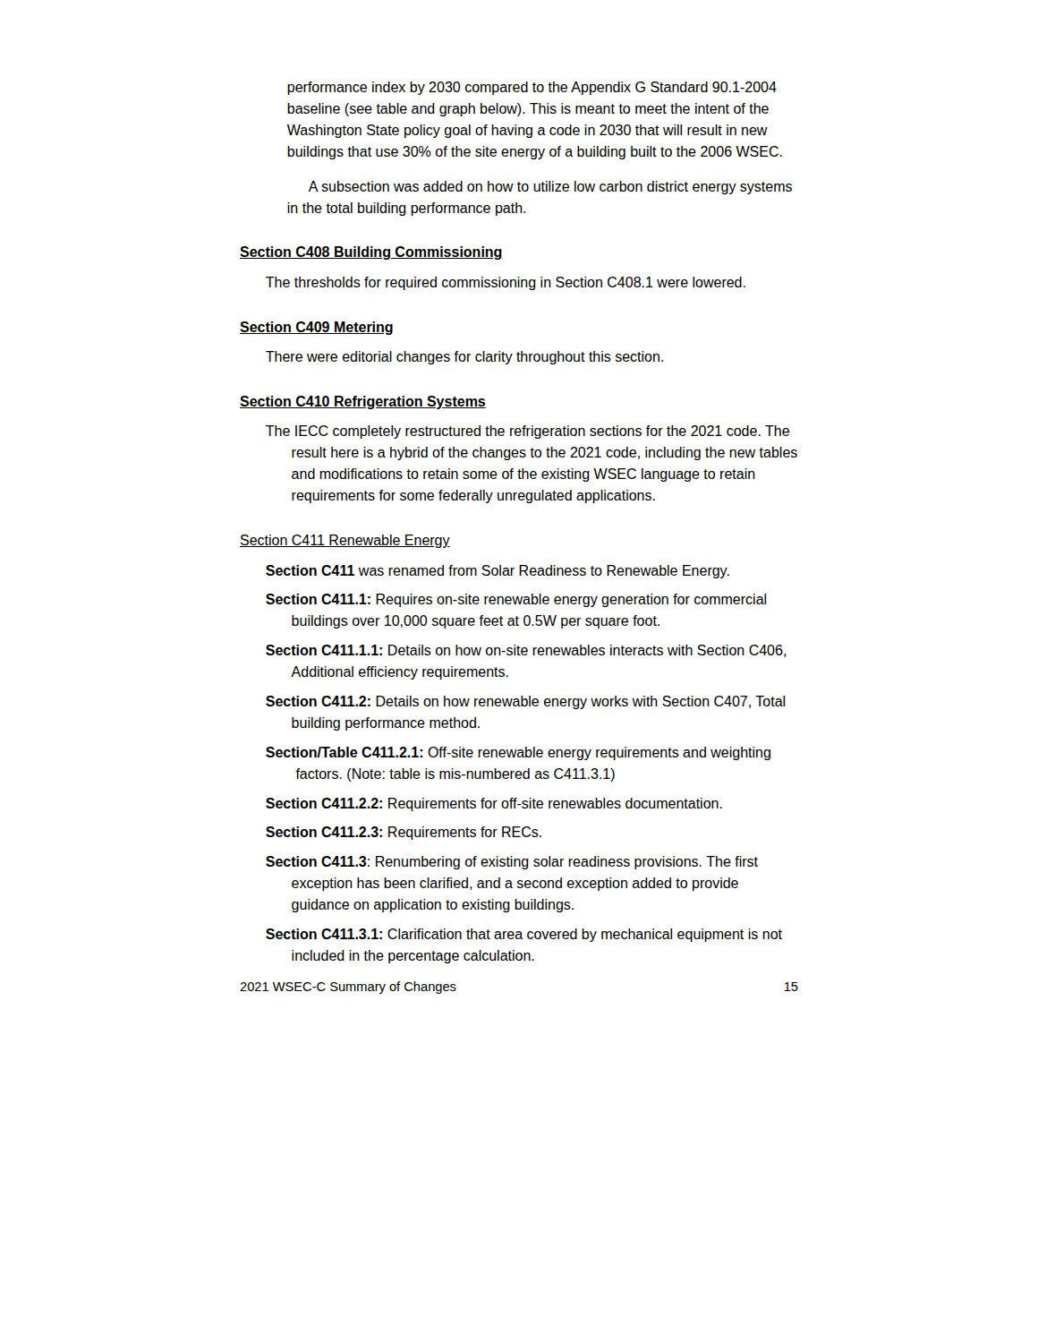performance index by 2030 compared to the Appendix G Standard 90.1-2004 baseline (see table and graph below). This is meant to meet the intent of the Washington State policy goal of having a code in 2030 that will result in new buildings that use 30% of the site energy of a building built to the 2006 WSEC.
A subsection was added on how to utilize low carbon district energy systems in the total building performance path.
Section C408 Building Commissioning
The thresholds for required commissioning in Section C408.1 were lowered.
Section C409 Metering
There were editorial changes for clarity throughout this section.
Section C410 Refrigeration Systems
The IECC completely restructured the refrigeration sections for the 2021 code. The result here is a hybrid of the changes to the 2021 code, including the new tables and modifications to retain some of the existing WSEC language to retain requirements for some federally unregulated applications.
Section C411 Renewable Energy
Section C411 was renamed from Solar Readiness to Renewable Energy.
Section C411.1: Requires on-site renewable energy generation for commercial buildings over 10,000 square feet at 0.5W per square foot.
Section C411.1.1: Details on how on-site renewables interacts with Section C406, Additional efficiency requirements.
Section C411.2: Details on how renewable energy works with Section C407, Total building performance method.
Section/Table C411.2.1: Off-site renewable energy requirements and weighting factors. (Note: table is mis-numbered as C411.3.1)
Section C411.2.2: Requirements for off-site renewables documentation.
Section C411.2.3: Requirements for RECs.
Section C411.3: Renumbering of existing solar readiness provisions. The first exception has been clarified, and a second exception added to provide guidance on application to existing buildings.
Section C411.3.1: Clarification that area covered by mechanical equipment is not included in the percentage calculation.
2021 WSEC-C Summary of Changes 15